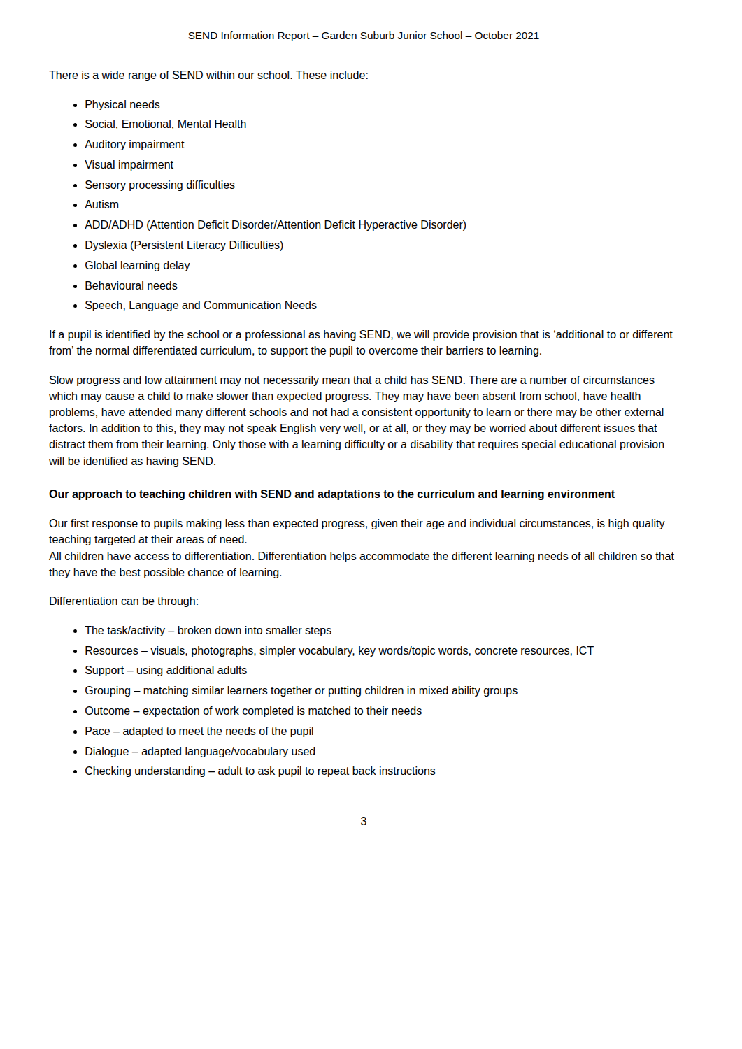SEND Information Report – Garden Suburb Junior School – October 2021
There is a wide range of SEND within our school. These include:
Physical needs
Social, Emotional, Mental Health
Auditory impairment
Visual impairment
Sensory processing difficulties
Autism
ADD/ADHD (Attention Deficit Disorder/Attention Deficit Hyperactive Disorder)
Dyslexia (Persistent Literacy Difficulties)
Global learning delay
Behavioural needs
Speech, Language and Communication Needs
If a pupil is identified by the school or a professional as having SEND, we will provide provision that is ‘additional to or different from’ the normal differentiated curriculum, to support the pupil to overcome their barriers to learning.
Slow progress and low attainment may not necessarily mean that a child has SEND. There are a number of circumstances which may cause a child to make slower than expected progress. They may have been absent from school, have health problems, have attended many different schools and not had a consistent opportunity to learn or there may be other external factors. In addition to this, they may not speak English very well, or at all, or they may be worried about different issues that distract them from their learning. Only those with a learning difficulty or a disability that requires special educational provision will be identified as having SEND.
Our approach to teaching children with SEND and adaptations to the curriculum and learning environment
Our first response to pupils making less than expected progress, given their age and individual circumstances, is high quality teaching targeted at their areas of need.
All children have access to differentiation. Differentiation helps accommodate the different learning needs of all children so that they have the best possible chance of learning.
Differentiation can be through:
The task/activity – broken down into smaller steps
Resources – visuals, photographs, simpler vocabulary, key words/topic words, concrete resources, ICT
Support – using additional adults
Grouping – matching similar learners together or putting children in mixed ability groups
Outcome – expectation of work completed is matched to their needs
Pace – adapted to meet the needs of the pupil
Dialogue – adapted language/vocabulary used
Checking understanding – adult to ask pupil to repeat back instructions
3